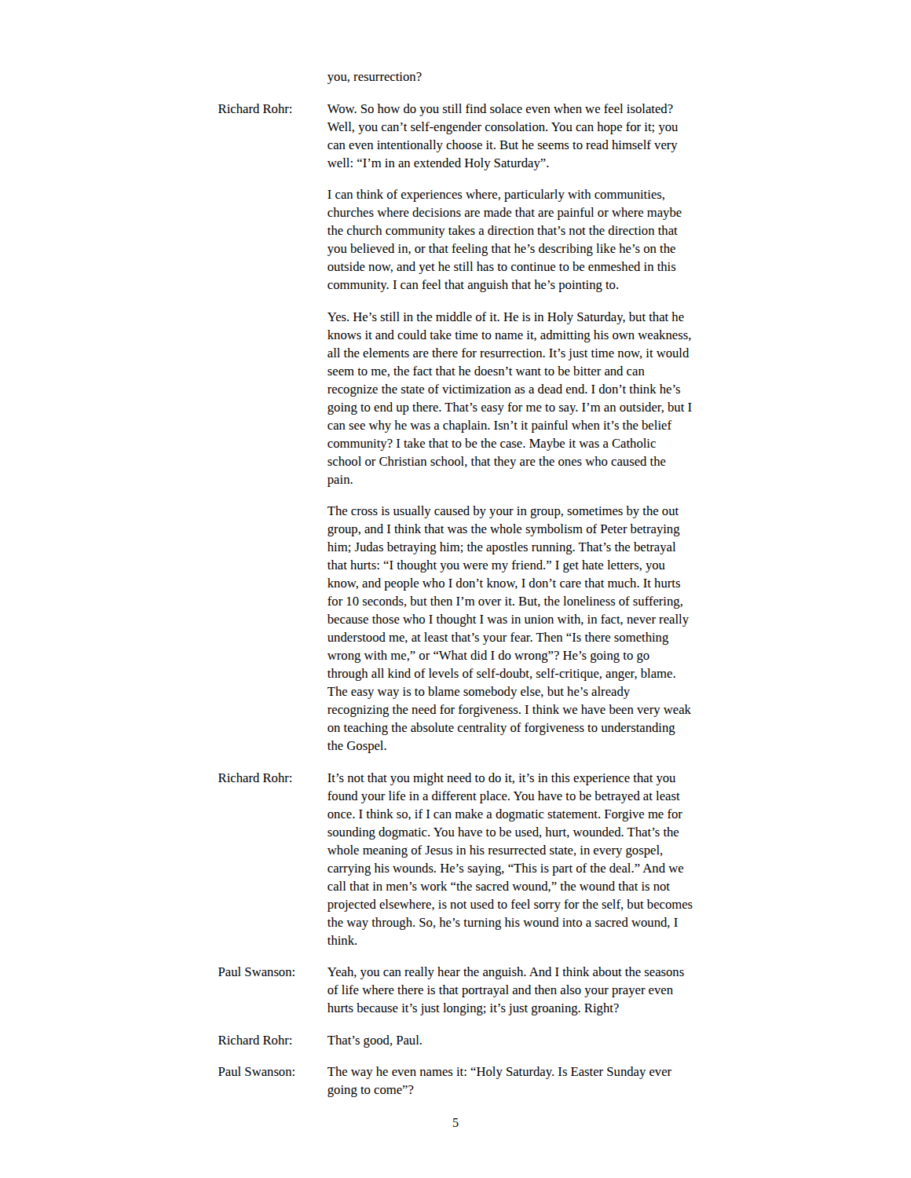you, resurrection?
Richard Rohr:
Wow. So how do you still find solace even when we feel isolated? Well, you can’t self-engender consolation. You can hope for it; you can even intentionally choose it. But he seems to read himself very well: “I’m in an extended Holy Saturday”.
I can think of experiences where, particularly with communities, churches where decisions are made that are painful or where maybe the church community takes a direction that’s not the direction that you believed in, or that feeling that he’s describing like he’s on the outside now, and yet he still has to continue to be enmeshed in this community. I can feel that anguish that he’s pointing to.
Yes. He’s still in the middle of it. He is in Holy Saturday, but that he knows it and could take time to name it, admitting his own weakness, all the elements are there for resurrection. It’s just time now, it would seem to me, the fact that he doesn’t want to be bitter and can recognize the state of victimization as a dead end. I don’t think he’s going to end up there. That’s easy for me to say. I’m an outsider, but I can see why he was a chaplain. Isn’t it painful when it’s the belief community? I take that to be the case. Maybe it was a Catholic school or Christian school, that they are the ones who caused the pain.
The cross is usually caused by your in group, sometimes by the out group, and I think that was the whole symbolism of Peter betraying him; Judas betraying him; the apostles running. That’s the betrayal that hurts: “I thought you were my friend.” I get hate letters, you know, and people who I don’t know, I don’t care that much. It hurts for 10 seconds, but then I’m over it. But, the loneliness of suffering, because those who I thought I was in union with, in fact, never really understood me, at least that’s your fear. Then “Is there something wrong with me,” or “What did I do wrong”? He’s going to go through all kind of levels of self-doubt, self-critique, anger, blame. The easy way is to blame somebody else, but he’s already recognizing the need for forgiveness. I think we have been very weak on teaching the absolute centrality of forgiveness to understanding the Gospel.
Richard Rohr:
It’s not that you might need to do it, it’s in this experience that you found your life in a different place. You have to be betrayed at least once. I think so, if I can make a dogmatic statement. Forgive me for sounding dogmatic. You have to be used, hurt, wounded. That’s the whole meaning of Jesus in his resurrected state, in every gospel, carrying his wounds. He’s saying, “This is part of the deal.” And we call that in men’s work “the sacred wound,” the wound that is not projected elsewhere, is not used to feel sorry for the self, but becomes the way through. So, he’s turning his wound into a sacred wound, I think.
Paul Swanson:
Yeah, you can really hear the anguish. And I think about the seasons of life where there is that portrayal and then also your prayer even hurts because it’s just longing; it’s just groaning. Right?
Richard Rohr:
That’s good, Paul.
Paul Swanson:
The way he even names it: “Holy Saturday. Is Easter Sunday ever going to come”?
5